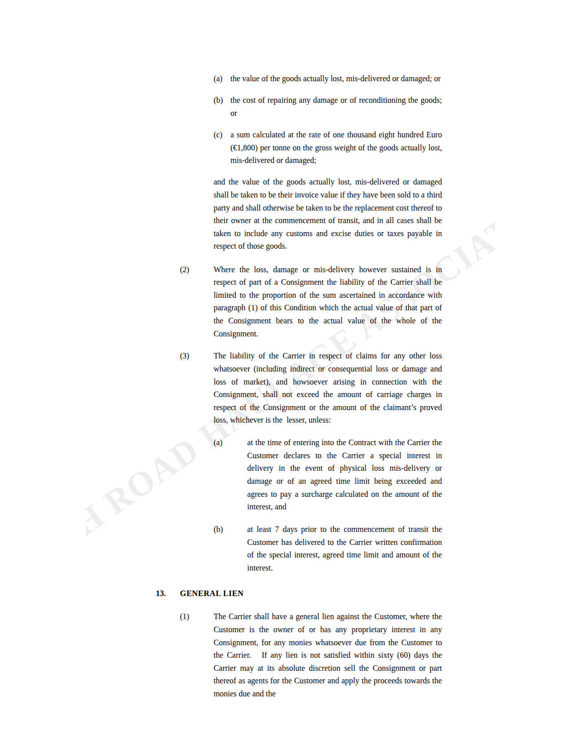IRISH ROAD HAULAGE ASSOCIATION
(a) the value of the goods actually lost, mis-delivered or damaged; or
(b) the cost of repairing any damage or of reconditioning the goods; or
(c) a sum calculated at the rate of one thousand eight hundred Euro (€1,800) per tonne on the gross weight of the goods actually lost, mis-delivered or damaged;
and the value of the goods actually lost, mis-delivered or damaged shall be taken to be their invoice value if they have been sold to a third party and shall otherwise be taken to be the replacement cost thereof to their owner at the commencement of transit, and in all cases shall be taken to include any customs and excise duties or taxes payable in respect of those goods.
(2) Where the loss, damage or mis-delivery however sustained is in respect of part of a Consignment the liability of the Carrier shall be limited to the proportion of the sum ascertained in accordance with paragraph (1) of this Condition which the actual value of that part of the Consignment bears to the actual value of the whole of the Consignment.
(3) The liability of the Carrier in respect of claims for any other loss whatsoever (including indirect or consequential loss or damage and loss of market), and howsoever arising in connection with the Consignment, shall not exceed the amount of carriage charges in respect of the Consignment or the amount of the claimant’s proved loss, whichever is the lesser, unless:
(a) at the time of entering into the Contract with the Carrier the Customer declares to the Carrier a special interest in delivery in the event of physical loss mis-delivery or damage or of an agreed time limit being exceeded and agrees to pay a surcharge calculated on the amount of the interest, and
(b) at least 7 days prior to the commencement of transit the Customer has delivered to the Carrier written confirmation of the special interest, agreed time limit and amount of the interest.
13. GENERAL LIEN
(1) The Carrier shall have a general lien against the Customer, where the Customer is the owner of or has any proprietary interest in any Consignment, for any monies whatsoever due from the Customer to the Carrier. If any lien is not satisfied within sixty (60) days the Carrier may at its absolute discretion sell the Consignment or part thereof as agents for the Customer and apply the proceeds towards the monies due and the